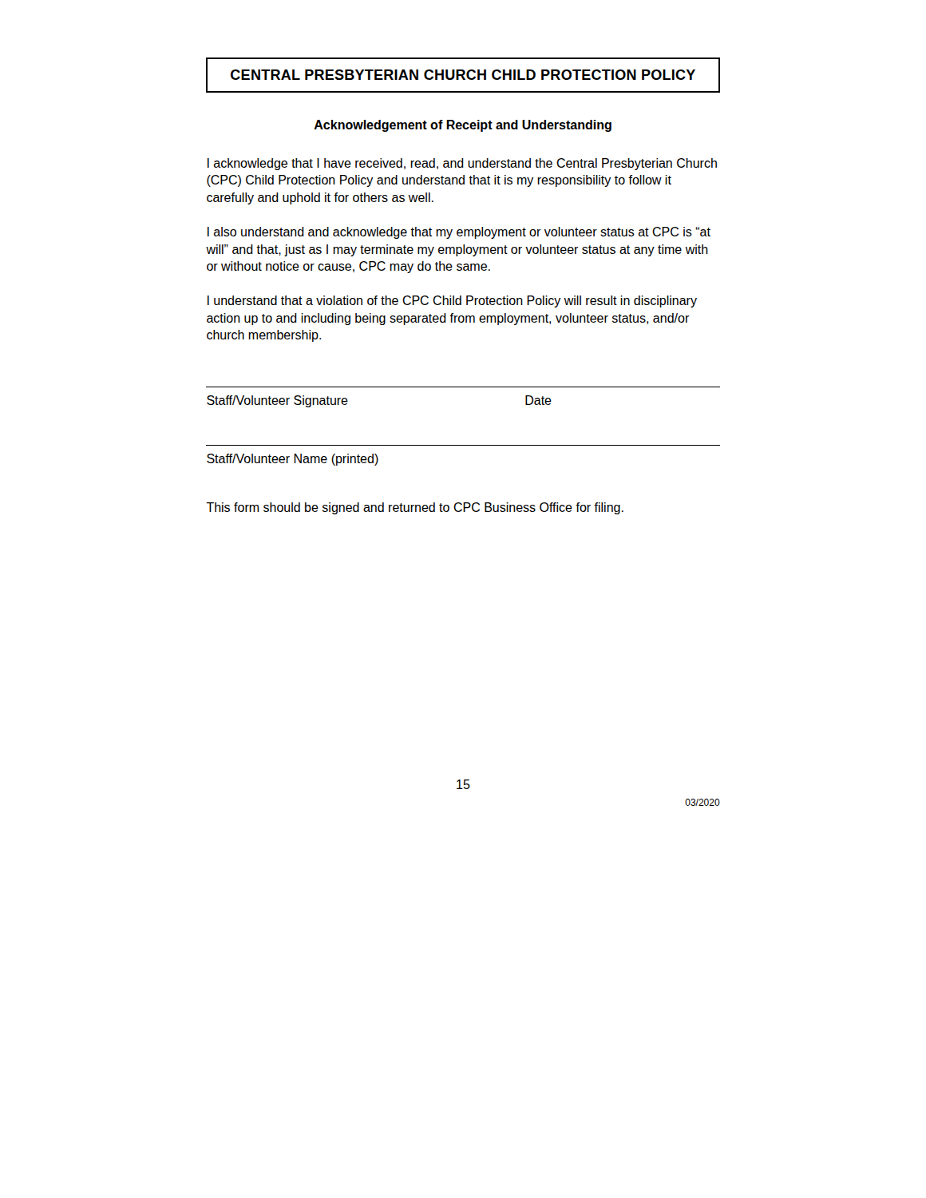CENTRAL PRESBYTERIAN CHURCH CHILD PROTECTION POLICY
Acknowledgement of Receipt and Understanding
I acknowledge that I have received, read, and understand the Central Presbyterian Church (CPC) Child Protection Policy and understand that it is my responsibility to follow it carefully and uphold it for others as well.
I also understand and acknowledge that my employment or volunteer status at CPC is “at will” and that, just as I may terminate my employment or volunteer status at any time with or without notice or cause, CPC may do the same.
I understand that a violation of the CPC Child Protection Policy will result in disciplinary action up to and including being separated from employment, volunteer status, and/or church membership.
Staff/Volunteer Signature
Date
Staff/Volunteer Name (printed)
This form should be signed and returned to CPC Business Office for filing.
15
03/2020